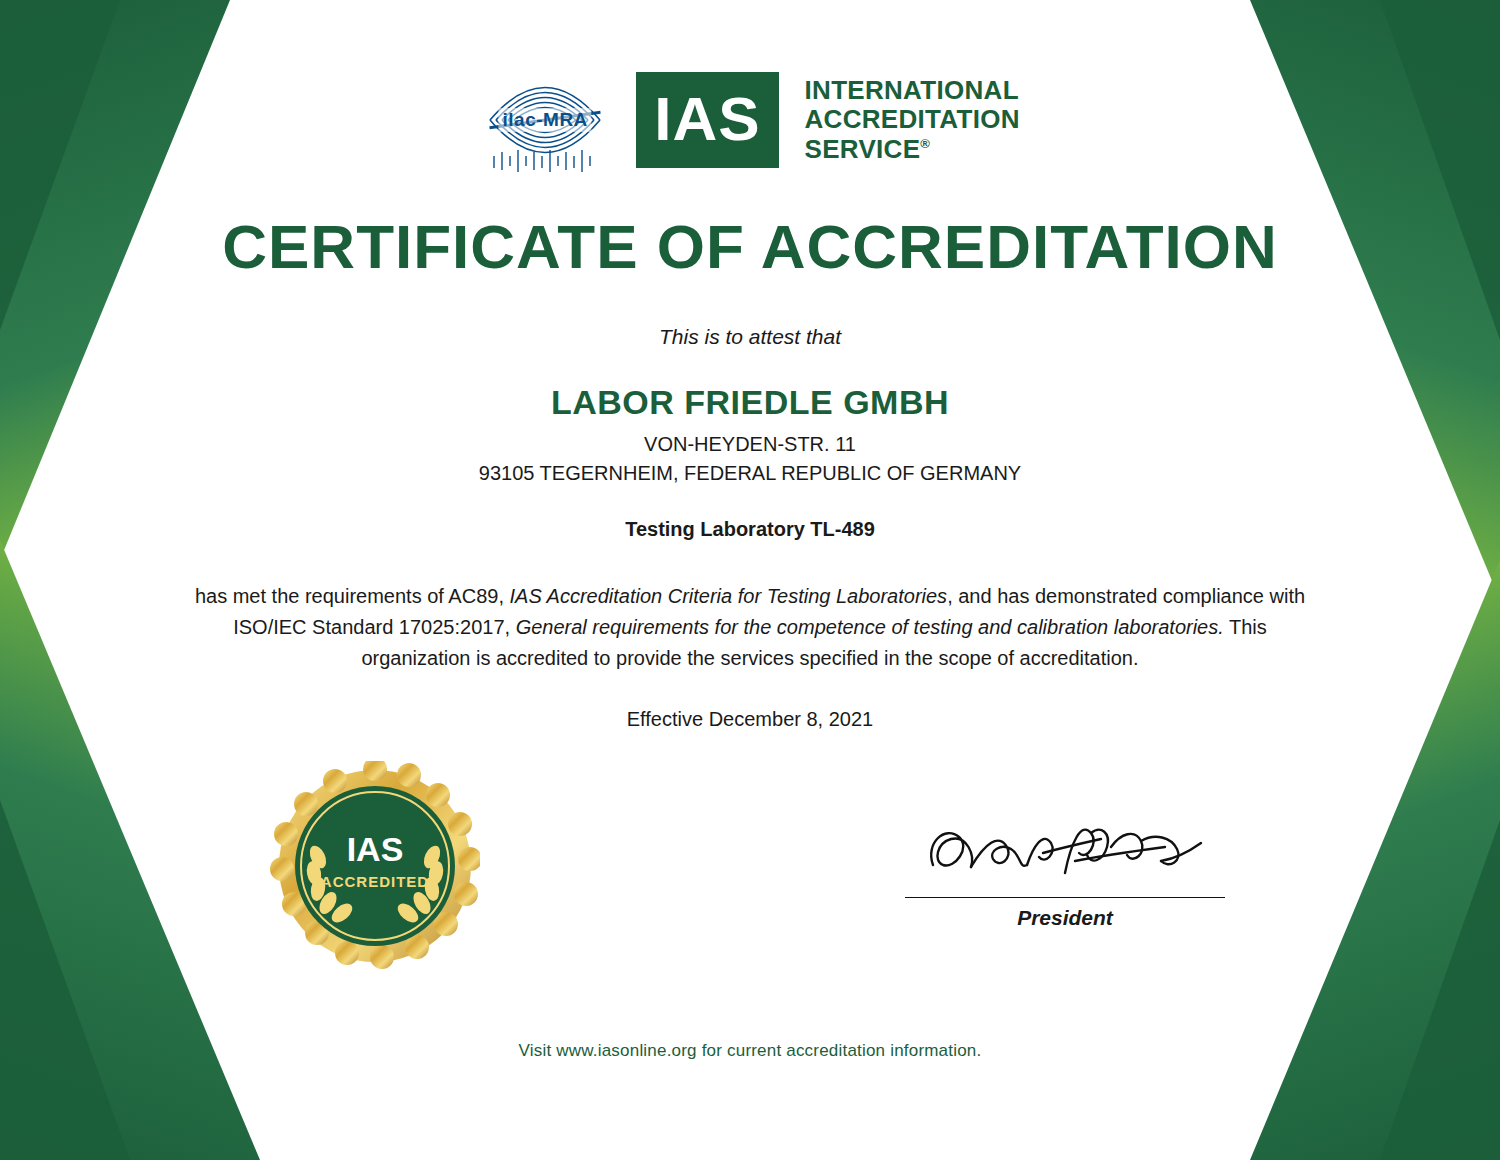ilac-MRA
IAS
INTERNATIONAL
ACCREDITATION
SERVICE®
CERTIFICATE OF ACCREDITATION
This is to attest that
LABOR FRIEDLE GMBH
VON-HEYDEN-STR. 11
93105 TEGERNHEIM, FEDERAL REPUBLIC OF GERMANY
Testing Laboratory TL-489
has met the requirements of AC89, IAS Accreditation Criteria for Testing Laboratories, and has demonstrated compliance with ISO/IEC Standard 17025:2017, General requirements for the competence of testing and calibration laboratories. This organization is accredited to provide the services specified in the scope of accreditation.
Effective December 8, 2021
IAS ACCREDITED
President
Visit www.iasonline.org for current accreditation information.